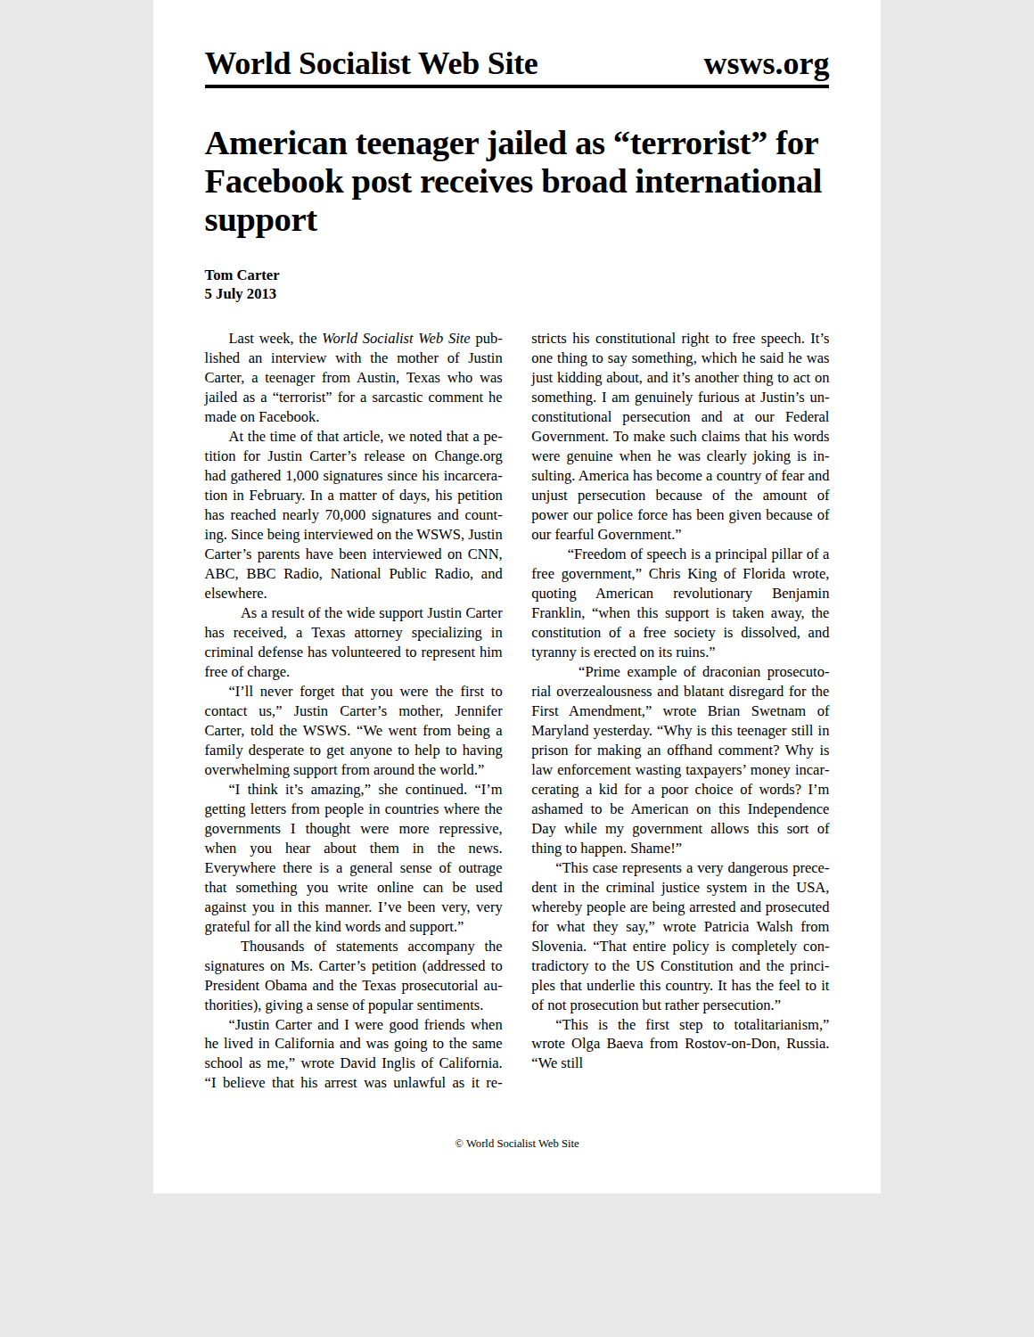World Socialist Web Site
wsws.org
American teenager jailed as “terrorist” for Facebook post receives broad international support
Tom Carter
5 July 2013
Last week, the World Socialist Web Site published an interview with the mother of Justin Carter, a teenager from Austin, Texas who was jailed as a “terrorist” for a sarcastic comment he made on Facebook.
At the time of that article, we noted that a petition for Justin Carter’s release on Change.org had gathered 1,000 signatures since his incarceration in February. In a matter of days, his petition has reached nearly 70,000 signatures and counting. Since being interviewed on the WSWS, Justin Carter’s parents have been interviewed on CNN, ABC, BBC Radio, National Public Radio, and elsewhere.
As a result of the wide support Justin Carter has received, a Texas attorney specializing in criminal defense has volunteered to represent him free of charge.
“I’ll never forget that you were the first to contact us,” Justin Carter’s mother, Jennifer Carter, told the WSWS. “We went from being a family desperate to get anyone to help to having overwhelming support from around the world.”
“I think it’s amazing,” she continued. “I’m getting letters from people in countries where the governments I thought were more repressive, when you hear about them in the news. Everywhere there is a general sense of outrage that something you write online can be used against you in this manner. I’ve been very, very grateful for all the kind words and support.”
Thousands of statements accompany the signatures on Ms. Carter’s petition (addressed to President Obama and the Texas prosecutorial authorities), giving a sense of popular sentiments.
“Justin Carter and I were good friends when he lived in California and was going to the same school as me,” wrote David Inglis of California. “I believe that his arrest was unlawful as it restricts his constitutional right to free speech. It’s one thing to say something, which he said he was just kidding about, and it’s another thing to act on something. I am genuinely furious at Justin’s unconstitutional persecution and at our Federal Government. To make such claims that his words were genuine when he was clearly joking is insulting. America has become a country of fear and unjust persecution because of the amount of power our police force has been given because of our fearful Government.”
“Freedom of speech is a principal pillar of a free government,” Chris King of Florida wrote, quoting American revolutionary Benjamin Franklin, “when this support is taken away, the constitution of a free society is dissolved, and tyranny is erected on its ruins.”
“Prime example of draconian prosecutorial overzealousness and blatant disregard for the First Amendment,” wrote Brian Swetnam of Maryland yesterday. “Why is this teenager still in prison for making an offhand comment? Why is law enforcement wasting taxpayers’ money incarcerating a kid for a poor choice of words? I’m ashamed to be American on this Independence Day while my government allows this sort of thing to happen. Shame!”
“This case represents a very dangerous precedent in the criminal justice system in the USA, whereby people are being arrested and prosecuted for what they say,” wrote Patricia Walsh from Slovenia. “That entire policy is completely contradictory to the US Constitution and the principles that underlie this country. It has the feel to it of not prosecution but rather persecution.”
“This is the first step to totalitarianism,” wrote Olga Baeva from Rostov-on-Don, Russia. “We still
© World Socialist Web Site